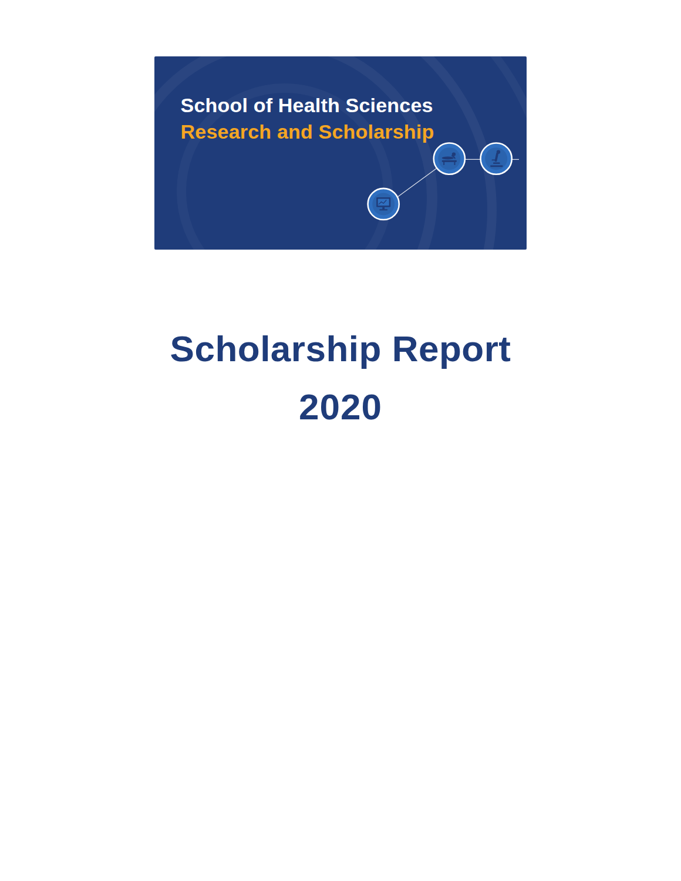School of Health Sciences
Research and Scholarship
Scholarship Report 2020